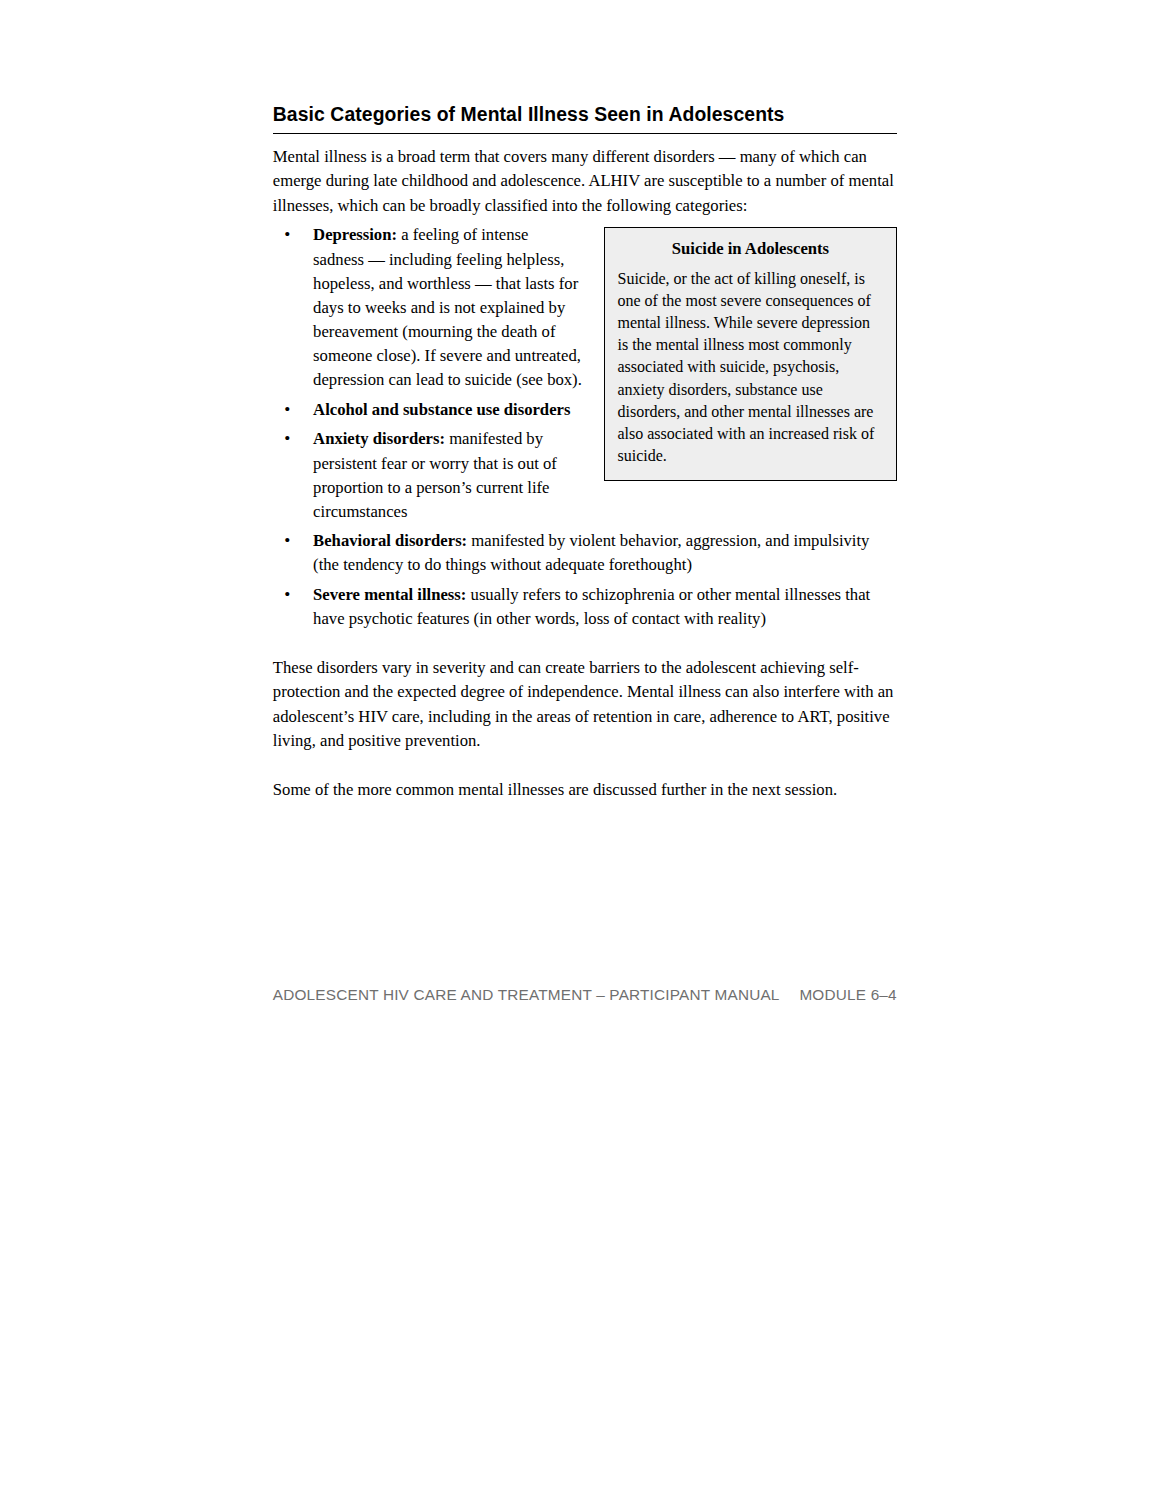Basic Categories of Mental Illness Seen in Adolescents
Mental illness is a broad term that covers many different disorders — many of which can emerge during late childhood and adolescence. ALHIV are susceptible to a number of mental illnesses, which can be broadly classified into the following categories:
Suicide in Adolescents
Suicide, or the act of killing oneself, is one of the most severe consequences of mental illness. While severe depression is the mental illness most commonly associated with suicide, psychosis, anxiety disorders, substance use disorders, and other mental illnesses are also associated with an increased risk of suicide.
Depression: a feeling of intense sadness — including feeling helpless, hopeless, and worthless — that lasts for days to weeks and is not explained by bereavement (mourning the death of someone close). If severe and untreated, depression can lead to suicide (see box).
Alcohol and substance use disorders
Anxiety disorders: manifested by persistent fear or worry that is out of proportion to a person’s current life circumstances
Behavioral disorders: manifested by violent behavior, aggression, and impulsivity (the tendency to do things without adequate forethought)
Severe mental illness: usually refers to schizophrenia or other mental illnesses that have psychotic features (in other words, loss of contact with reality)
These disorders vary in severity and can create barriers to the adolescent achieving self-protection and the expected degree of independence. Mental illness can also interfere with an adolescent’s HIV care, including in the areas of retention in care, adherence to ART, positive living, and positive prevention.
Some of the more common mental illnesses are discussed further in the next session.
ADOLESCENT HIV CARE AND TREATMENT – PARTICIPANT MANUAL MODULE 6–4